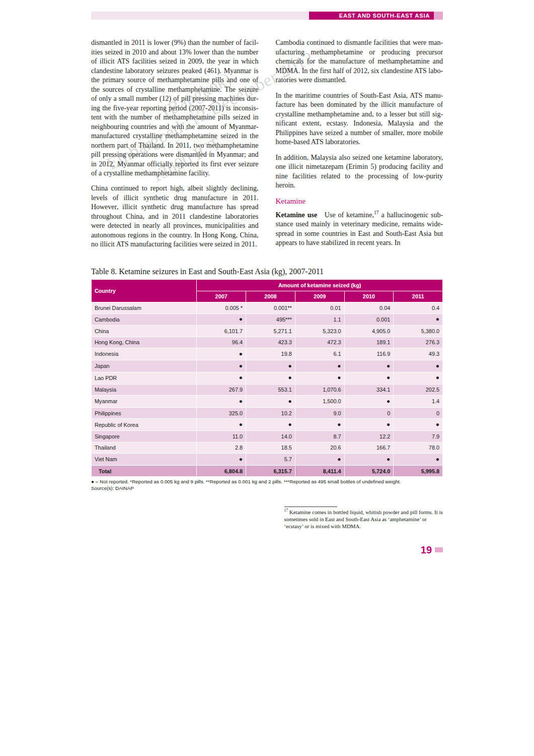East and South-East Asia
Embargoed: 12 December 2012
(Bangkok)
13h00 ICT
dismantled in 2011 is lower (9%) than the number of facilities seized in 2010 and about 13% lower than the number of illicit ATS facilities seized in 2009, the year in which clandestine laboratory seizures peaked (461). Myanmar is the primary source of methamphetamine pills and one of the sources of crystalline methamphetamine. The seizure of only a small number (12) of pill pressing machines during the five-year reporting period (2007-2011) is inconsistent with the number of methamphetamine pills seized in neighbouring countries and with the amount of Myanmar-manufactured crystalline methamphetamine seized in the northern part of Thailand. In 2011, two methamphetamine pill pressing operations were dismantled in Myanmar; and in 2012, Myanmar officially reported its first ever seizure of a crystalline methamphetamine facility.
China continued to report high, albeit slightly declining, levels of illicit synthetic drug manufacture in 2011. However, illicit synthetic drug manufacture has spread throughout China, and in 2011 clandestine laboratories were detected in nearly all provinces, municipalities and autonomous regions in the country. In Hong Kong, China, no illicit ATS manufacturing facilities were seized in 2011.
Cambodia continued to dismantle facilities that were manufacturing methamphetamine or producing precursor chemicals for the manufacture of methamphetamine and MDMA. In the first half of 2012, six clandestine ATS laboratories were dismantled.
In the maritime countries of South-East Asia, ATS manufacture has been dominated by the illicit manufacture of crystalline methamphetamine and, to a lesser but still significant extent, ecstasy. Indonesia, Malaysia and the Philippines have seized a number of smaller, more mobile home-based ATS laboratories.
In addition, Malaysia also seized one ketamine laboratory, one illicit nimetazepam (Erimin 5) producing facility and nine facilities related to the processing of low-purity heroin.
Ketamine
Ketamine use Use of ketamine,17 a hallucinogenic substance used mainly in veterinary medicine, remains widespread in some countries in East and South-East Asia but appears to have stabilized in recent years. In
Table 8. Ketamine seizures in East and South-East Asia (kg), 2007-2011
| Country | Amount of ketamine seized (kg) |
| --- | --- |
| 2007 | 2008 | 2009 | 2010 | 2011 |
| Brunei Darussalam | 0.005 * | 0.001** | 0.01 | 0.04 | 0.4 |
| Cambodia | ● | 495*** | 1.1 | 0.001 | ● |
| China | 6,101.7 | 5,271.1 | 5,323.0 | 4,905.0 | 5,380.0 |
| Hong Kong, China | 96.4 | 423.3 | 472.3 | 189.1 | 276.3 |
| Indonesia | ● | 19.8 | 6.1 | 116.9 | 49.3 |
| Japan | ● | ● | ● | ● | ● |
| Lao PDR | ● | ● | ● | ● | ● |
| Malaysia | 267.9 | 553.1 | 1,070.6 | 334.1 | 202.5 |
| Myanmar | ● | ● | 1,500.0 | ● | 1.4 |
| Philippines | 325.0 | 10.2 | 9.0 | 0 | 0 |
| Republic of Korea | ● | ● | ● | ● | ● |
| Singapore | 11.0 | 14.0 | 8.7 | 12.2 | 7.9 |
| Thailand | 2.8 | 18.5 | 20.6 | 166.7 | 78.0 |
| Viet Nam | ● | 5.7 | ● | ● | ● |
| Total | 6,804.8 | 6,315.7 | 8,411.4 | 5,724.0 | 5,995.8 |
● = Not reported. *Reported as 0.005 kg and 9 pills. **Reported as 0.001 kg and 2 pills. ***Reported as 495 small bottles of undefined weight.
Source(s): DAINAP
17 Ketamine comes in bottled liquid, whitish powder and pill forms. It is sometimes sold in East and South-East Asia as ‘amphetamine’ or ‘ecstasy’ or is mixed with MDMA.
19